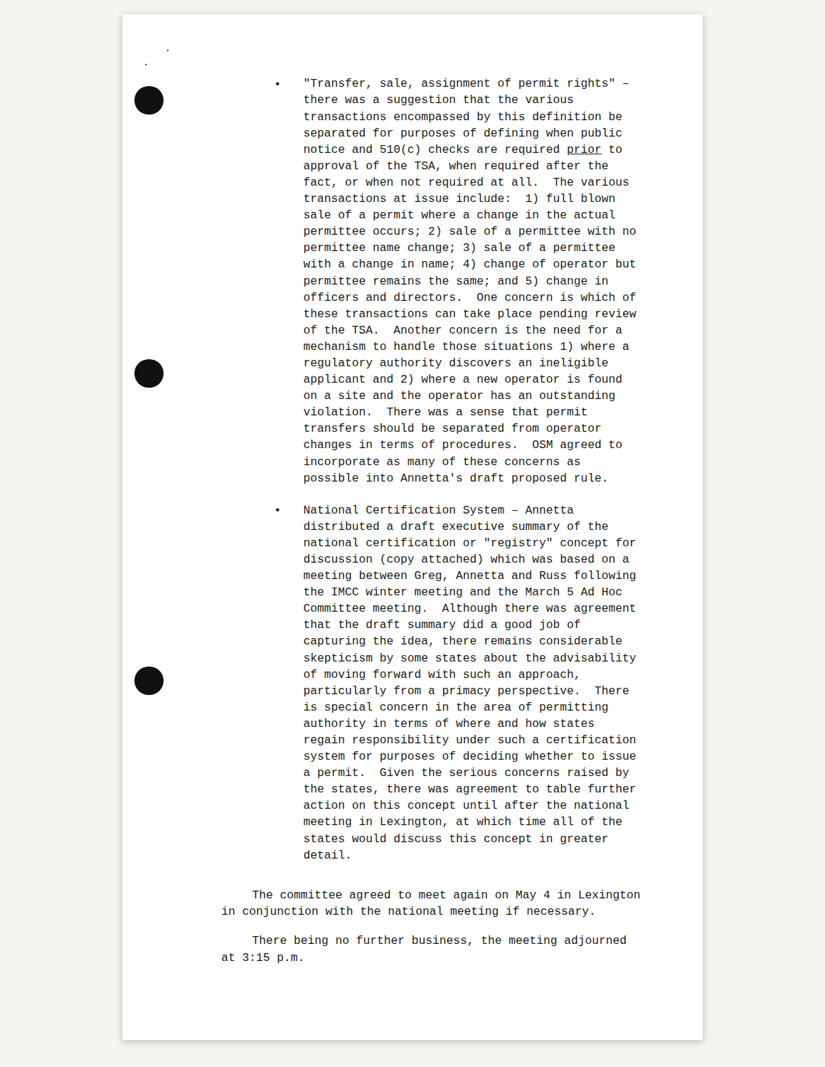.
.
"Transfer, sale, assignment of permit rights" – there was a suggestion that the various transactions encompassed by this definition be separated for purposes of defining when public notice and 510(c) checks are required prior to approval of the TSA, when required after the fact, or when not required at all. The various transactions at issue include: 1) full blown sale of a permit where a change in the actual permittee occurs; 2) sale of a permittee with no permittee name change; 3) sale of a permittee with a change in name; 4) change of operator but permittee remains the same; and 5) change in officers and directors. One concern is which of these transactions can take place pending review of the TSA. Another concern is the need for a mechanism to handle those situations 1) where a regulatory authority discovers an ineligible applicant and 2) where a new operator is found on a site and the operator has an outstanding violation. There was a sense that permit transfers should be separated from operator changes in terms of procedures. OSM agreed to incorporate as many of these concerns as possible into Annetta's draft proposed rule.
National Certification System – Annetta distributed a draft executive summary of the national certification or "registry" concept for discussion (copy attached) which was based on a meeting between Greg, Annetta and Russ following the IMCC winter meeting and the March 5 Ad Hoc Committee meeting. Although there was agreement that the draft summary did a good job of capturing the idea, there remains considerable skepticism by some states about the advisability of moving forward with such an approach, particularly from a primacy perspective. There is special concern in the area of permitting authority in terms of where and how states regain responsibility under such a certification system for purposes of deciding whether to issue a permit. Given the serious concerns raised by the states, there was agreement to table further action on this concept until after the national meeting in Lexington, at which time all of the states would discuss this concept in greater detail.
The committee agreed to meet again on May 4 in Lexington in conjunction with the national meeting if necessary.
There being no further business, the meeting adjourned at 3:15 p.m.